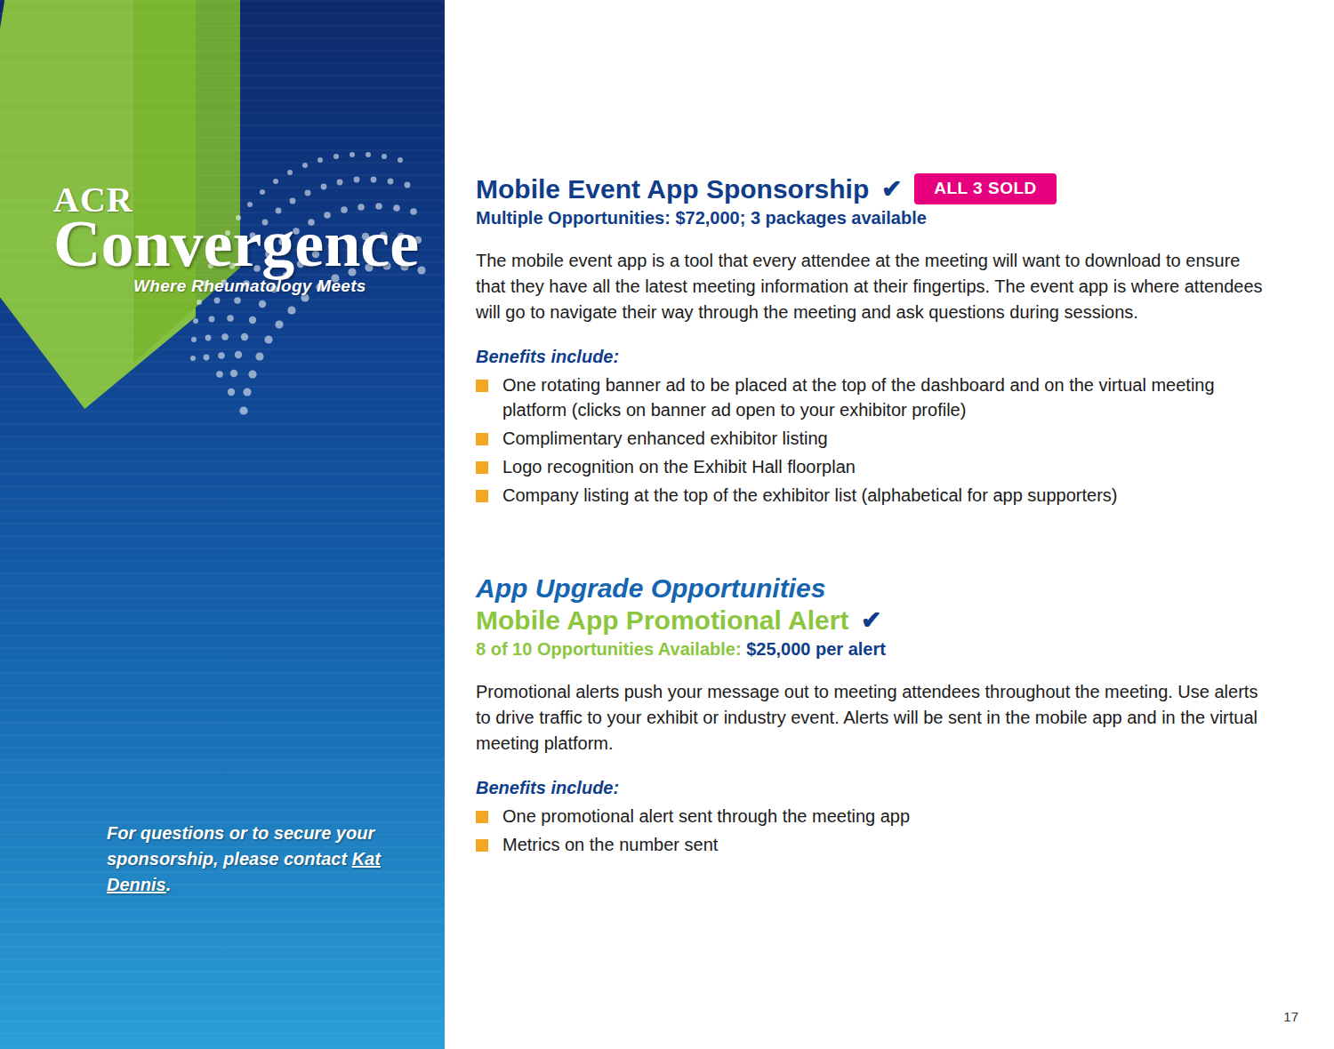ACR
Convergence
Where Rheumatology Meets
For questions or to secure your sponsorship, please contact Kat Dennis.
Mobile Event App Sponsorship ✔ ALL 3 SOLD
Multiple Opportunities: $72,000; 3 packages available
The mobile event app is a tool that every attendee at the meeting will want to download to ensure that they have all the latest meeting information at their fingertips. The event app is where attendees will go to navigate their way through the meeting and ask questions during sessions.
Benefits include:
One rotating banner ad to be placed at the top of the dashboard and on the virtual meeting platform (clicks on banner ad open to your exhibitor profile)
Complimentary enhanced exhibitor listing
Logo recognition on the Exhibit Hall floorplan
Company listing at the top of the exhibitor list (alphabetical for app supporters)
App Upgrade Opportunities
Mobile App Promotional Alert ✔
8 of 10 Opportunities Available: $25,000 per alert
Promotional alerts push your message out to meeting attendees throughout the meeting. Use alerts to drive traffic to your exhibit or industry event. Alerts will be sent in the mobile app and in the virtual meeting platform.
Benefits include:
One promotional alert sent through the meeting app
Metrics on the number sent
17